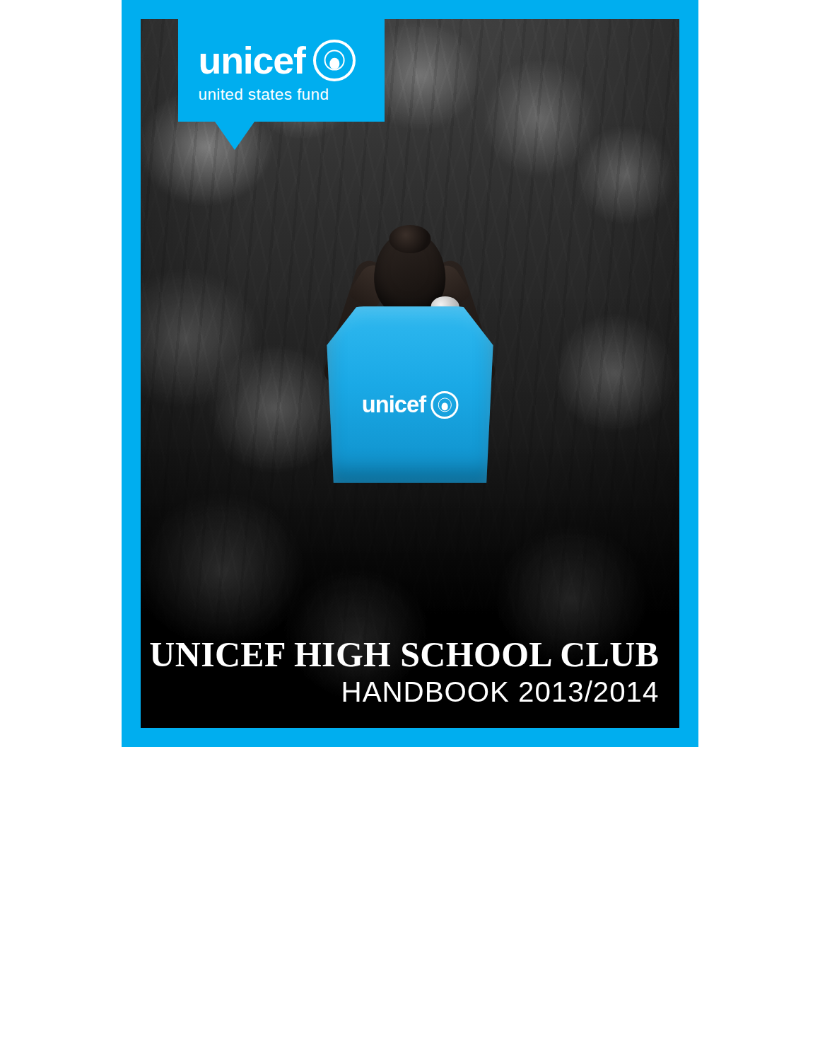unicef
unicef
united states fund
UNICEF HIGH SCHOOL CLUB
HANDBOOK 2013/2014